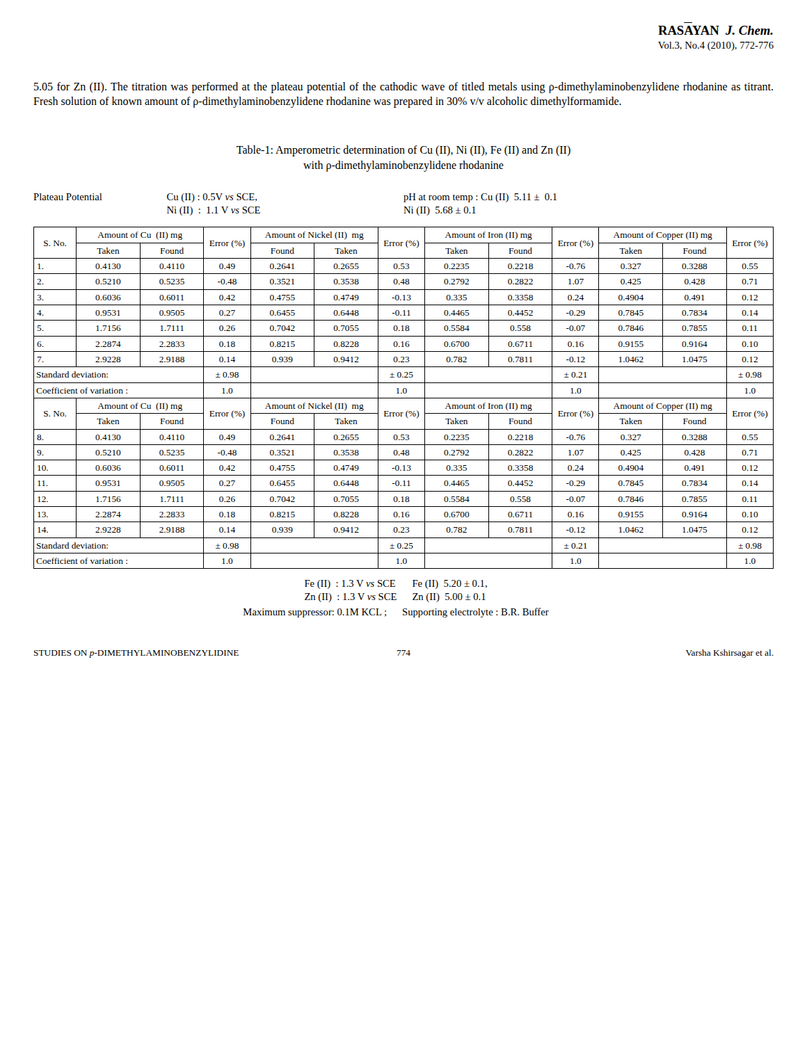RASAYAN J. Chem.
Vol.3, No.4 (2010), 772-776
5.05 for Zn (II). The titration was performed at the plateau potential of the cathodic wave of titled metals using ρ-dimethylaminobenzylidene rhodanine as titrant. Fresh solution of known amount of ρ-dimethylaminobenzylidene rhodanine was prepared in 30% v/v alcoholic dimethylformamide.
Table-1: Amperometric determination of Cu (II), Ni (II), Fe (II) and Zn (II)
with ρ-dimethylaminobenzylidene rhodanine
| Plateau Potential | Cu (II) : 0.5V vs SCE, | pH at room temp : Cu (II) 5.11 ± 0.1 |
| | Ni (II) : 1.1 V vs SCE | Ni (II) 5.68 ± 0.1 |
| S. No. | Amount of Cu (II) mg | Error (%) | Amount of Nickel (II) mg | Error (%) | Amount of Iron (II) mg | Error (%) | Amount of Copper (II) mg | Error (%) |
| --- | --- | --- | --- | --- | --- | --- | --- | --- |
| Taken | Found | Found | Taken | Taken | Found | Taken | Found |
| 1. | 0.4130 | 0.4110 | 0.49 | 0.2641 | 0.2655 | 0.53 | 0.2235 | 0.2218 | -0.76 | 0.327 | 0.3288 | 0.55 |
| 2. | 0.5210 | 0.5235 | -0.48 | 0.3521 | 0.3538 | 0.48 | 0.2792 | 0.2822 | 1.07 | 0.425 | 0.428 | 0.71 |
| 3. | 0.6036 | 0.6011 | 0.42 | 0.4755 | 0.4749 | -0.13 | 0.335 | 0.3358 | 0.24 | 0.4904 | 0.491 | 0.12 |
| 4. | 0.9531 | 0.9505 | 0.27 | 0.6455 | 0.6448 | -0.11 | 0.4465 | 0.4452 | -0.29 | 0.7845 | 0.7834 | 0.14 |
| 5. | 1.7156 | 1.7111 | 0.26 | 0.7042 | 0.7055 | 0.18 | 0.5584 | 0.558 | -0.07 | 0.7846 | 0.7855 | 0.11 |
| 6. | 2.2874 | 2.2833 | 0.18 | 0.8215 | 0.8228 | 0.16 | 0.6700 | 0.6711 | 0.16 | 0.9155 | 0.9164 | 0.10 |
| 7. | 2.9228 | 2.9188 | 0.14 | 0.939 | 0.9412 | 0.23 | 0.782 | 0.7811 | -0.12 | 1.0462 | 1.0475 | 0.12 |
| Standard deviation: | ± 0.98 | | ± 0.25 | | ± 0.21 | | ± 0.98 |
| Coefficient of variation : | 1.0 | | 1.0 | | 1.0 | | 1.0 |
| S. No. | Amount of Cu (II) mg | Error (%) | Amount of Nickel (II) mg | Error (%) | Amount of Iron (II) mg | Error (%) | Amount of Copper (II) mg | Error (%) |
| Taken | Found | Found | Taken | Taken | Found | Taken | Found |
| 8. | 0.4130 | 0.4110 | 0.49 | 0.2641 | 0.2655 | 0.53 | 0.2235 | 0.2218 | -0.76 | 0.327 | 0.3288 | 0.55 |
| 9. | 0.5210 | 0.5235 | -0.48 | 0.3521 | 0.3538 | 0.48 | 0.2792 | 0.2822 | 1.07 | 0.425 | 0.428 | 0.71 |
| 10. | 0.6036 | 0.6011 | 0.42 | 0.4755 | 0.4749 | -0.13 | 0.335 | 0.3358 | 0.24 | 0.4904 | 0.491 | 0.12 |
| 11. | 0.9531 | 0.9505 | 0.27 | 0.6455 | 0.6448 | -0.11 | 0.4465 | 0.4452 | -0.29 | 0.7845 | 0.7834 | 0.14 |
| 12. | 1.7156 | 1.7111 | 0.26 | 0.7042 | 0.7055 | 0.18 | 0.5584 | 0.558 | -0.07 | 0.7846 | 0.7855 | 0.11 |
| 13. | 2.2874 | 2.2833 | 0.18 | 0.8215 | 0.8228 | 0.16 | 0.6700 | 0.6711 | 0.16 | 0.9155 | 0.9164 | 0.10 |
| 14. | 2.9228 | 2.9188 | 0.14 | 0.939 | 0.9412 | 0.23 | 0.782 | 0.7811 | -0.12 | 1.0462 | 1.0475 | 0.12 |
| Standard deviation: | ± 0.98 | | ± 0.25 | | ± 0.21 | | ± 0.98 |
| Coefficient of variation : | 1.0 | | 1.0 | | 1.0 | | 1.0 |
| Fe (II) : 1.3 V vs SCE | Fe (II) 5.20 ± 0.1, |
| Zn (II) : 1.3 V vs SCE | Zn (II) 5.00 ± 0.1 |
| Maximum suppressor: 0.1M KCL ; | Supporting electrolyte : B.R. Buffer |
STUDIES ON p-DIMETHYLAMINOBENZYLIDINE
774
Varsha Kshirsagar et al.